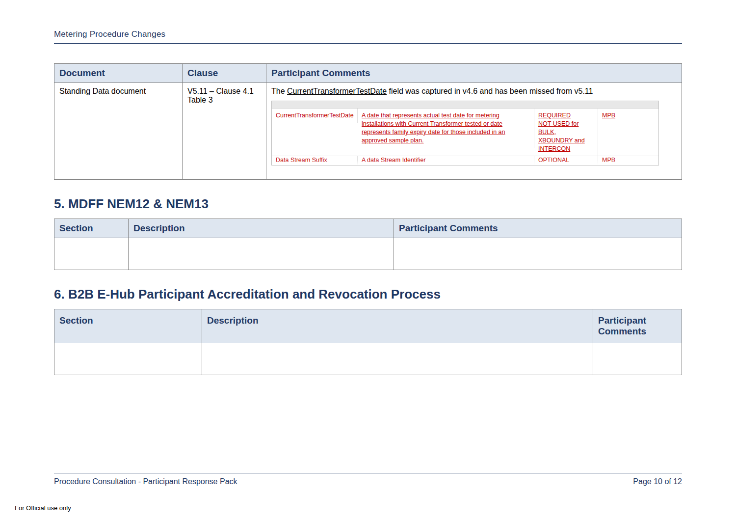Metering Procedure Changes
| Document | Clause | Participant Comments |
| --- | --- | --- |
| Standing Data document | V5.11 – Clause 4.1 Table 3 | The CurrentTransformerTestDate field was captured in v4.6 and has been missed from v5.11 CurrentTransformerTestDate A date that represents actual test date for metering installations with Current Transformer tested or date represents family expiry date for those included in an approved sample plan. REQUIRED NOT USED for BULK, XBOUNDRY and INTERCON MPB Data Stream Suffix A data Stream Identifier OPTIONAL MPB |
5. MDFF NEM12 & NEM13
| Section | Description | Participant Comments |
| --- | --- | --- |
6. B2B E-Hub Participant Accreditation and Revocation Process
| Section | Description | Participant Comments |
| --- | --- | --- |
Procedure Consultation - Participant Response Pack
Page 10 of 12
For Official use only